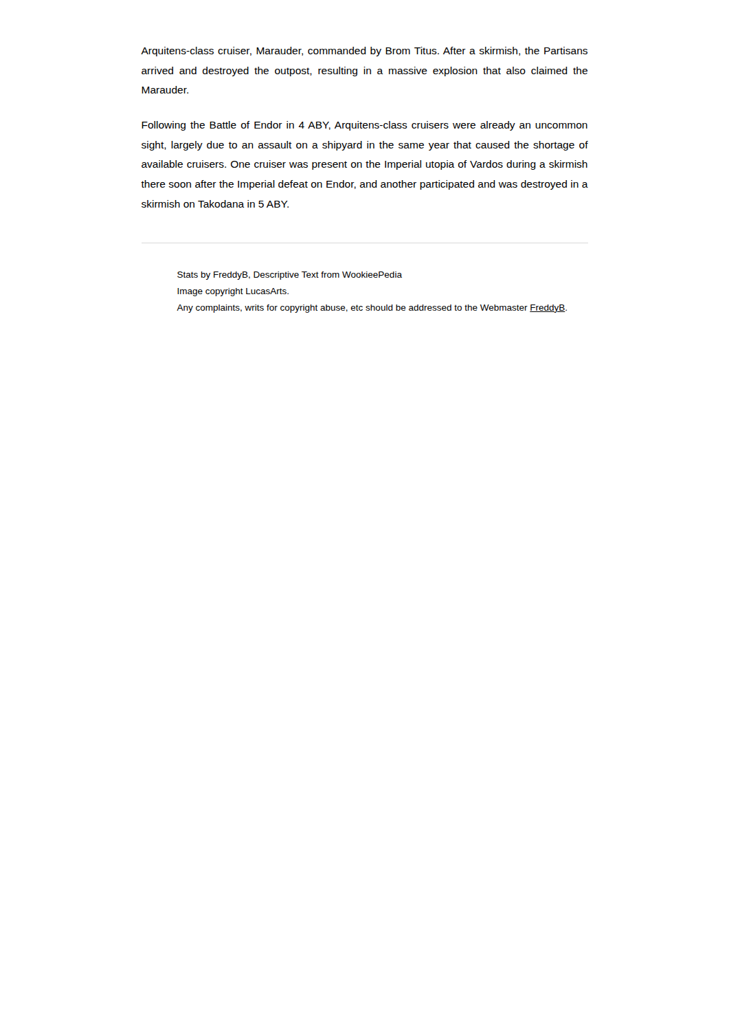Arquitens-class cruiser, Marauder, commanded by Brom Titus. After a skirmish, the Partisans arrived and destroyed the outpost, resulting in a massive explosion that also claimed the Marauder.
Following the Battle of Endor in 4 ABY, Arquitens-class cruisers were already an uncommon sight, largely due to an assault on a shipyard in the same year that caused the shortage of available cruisers. One cruiser was present on the Imperial utopia of Vardos during a skirmish there soon after the Imperial defeat on Endor, and another participated and was destroyed in a skirmish on Takodana in 5 ABY.
Stats by FreddyB, Descriptive Text from WookieePedia
Image copyright LucasArts.
Any complaints, writs for copyright abuse, etc should be addressed to the Webmaster FreddyB.